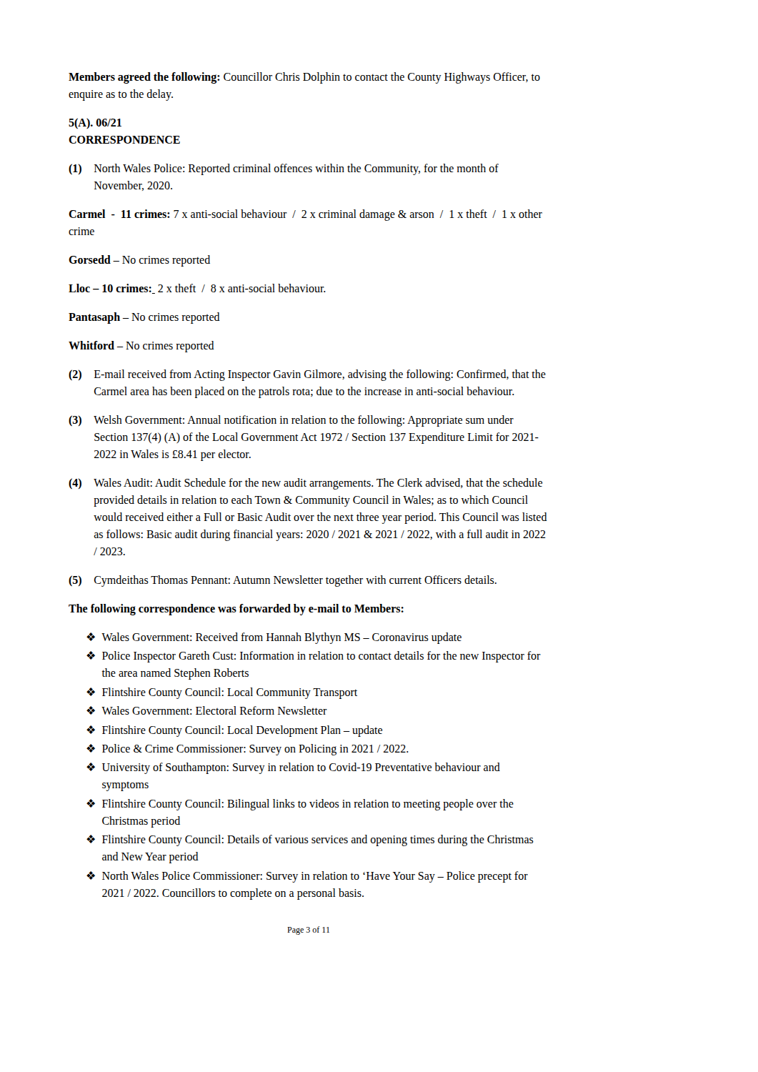Members agreed the following: Councillor Chris Dolphin to contact the County Highways Officer, to enquire as to the delay.
5(A). 06/21
CORRESPONDENCE
(1) North Wales Police: Reported criminal offences within the Community, for the month of November, 2020.
Carmel - 11 crimes: 7 x anti-social behaviour / 2 x criminal damage & arson / 1 x theft / 1 x other crime
Gorsedd – No crimes reported
Lloc – 10 crimes: 2 x theft / 8 x anti-social behaviour.
Pantasaph – No crimes reported
Whitford – No crimes reported
(2) E-mail received from Acting Inspector Gavin Gilmore, advising the following: Confirmed, that the Carmel area has been placed on the patrols rota; due to the increase in anti-social behaviour.
(3) Welsh Government: Annual notification in relation to the following: Appropriate sum under Section 137(4) (A) of the Local Government Act 1972 / Section 137 Expenditure Limit for 2021-2022 in Wales is £8.41 per elector.
(4) Wales Audit: Audit Schedule for the new audit arrangements. The Clerk advised, that the schedule provided details in relation to each Town & Community Council in Wales; as to which Council would received either a Full or Basic Audit over the next three year period. This Council was listed as follows: Basic audit during financial years: 2020 / 2021 & 2021 / 2022, with a full audit in 2022 / 2023.
(5) Cymdeithas Thomas Pennant: Autumn Newsletter together with current Officers details.
The following correspondence was forwarded by e-mail to Members:
Wales Government: Received from Hannah Blythyn MS – Coronavirus update
Police Inspector Gareth Cust: Information in relation to contact details for the new Inspector for the area named Stephen Roberts
Flintshire County Council: Local Community Transport
Wales Government: Electoral Reform Newsletter
Flintshire County Council: Local Development Plan – update
Police & Crime Commissioner: Survey on Policing in 2021 / 2022.
University of Southampton: Survey in relation to Covid-19 Preventative behaviour and symptoms
Flintshire County Council: Bilingual links to videos in relation to meeting people over the Christmas period
Flintshire County Council: Details of various services and opening times during the Christmas and New Year period
North Wales Police Commissioner: Survey in relation to ‘Have Your Say – Police precept for 2021 / 2022. Councillors to complete on a personal basis.
Page 3 of 11